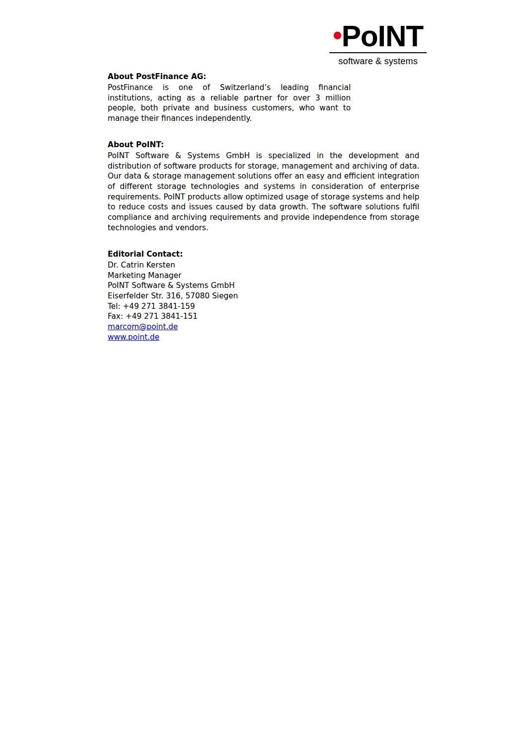•PoINT
software & systems
About PostFinance AG:
PostFinance is one of Switzerland’s leading financial institutions, acting as a reliable partner for over 3 million people, both private and business customers, who want to manage their finances independently.
About PoINT:
PoINT Software & Systems GmbH is specialized in the development and distribution of software products for storage, management and archiving of data. Our data & storage management solutions offer an easy and efficient integration of different storage technologies and systems in consideration of enterprise requirements. PoINT products allow optimized usage of storage systems and help to reduce costs and issues caused by data growth. The software solutions fulfil compliance and archiving requirements and provide independence from storage technologies and vendors.
Editorial Contact:
Dr. Catrin Kersten
Marketing Manager
PoINT Software & Systems GmbH
Eiserfelder Str. 316, 57080 Siegen
Tel: +49 271 3841-159
Fax: +49 271 3841-151
marcom@point.de
www.point.de